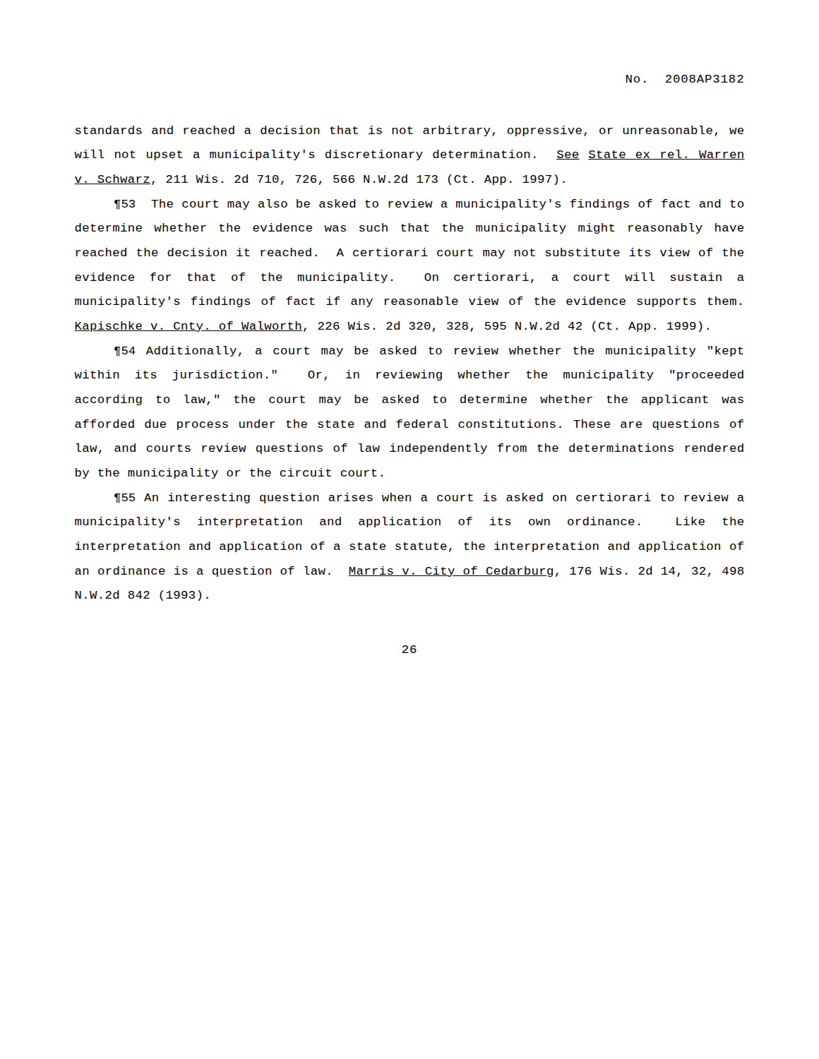No. 2008AP3182
standards and reached a decision that is not arbitrary, oppressive, or unreasonable, we will not upset a municipality's discretionary determination. See State ex rel. Warren v. Schwarz, 211 Wis. 2d 710, 726, 566 N.W.2d 173 (Ct. App. 1997).
¶53 The court may also be asked to review a municipality's findings of fact and to determine whether the evidence was such that the municipality might reasonably have reached the decision it reached. A certiorari court may not substitute its view of the evidence for that of the municipality. On certiorari, a court will sustain a municipality's findings of fact if any reasonable view of the evidence supports them. Kapischke v. Cnty. of Walworth, 226 Wis. 2d 320, 328, 595 N.W.2d 42 (Ct. App. 1999).
¶54 Additionally, a court may be asked to review whether the municipality "kept within its jurisdiction." Or, in reviewing whether the municipality "proceeded according to law," the court may be asked to determine whether the applicant was afforded due process under the state and federal constitutions. These are questions of law, and courts review questions of law independently from the determinations rendered by the municipality or the circuit court.
¶55 An interesting question arises when a court is asked on certiorari to review a municipality's interpretation and application of its own ordinance. Like the interpretation and application of a state statute, the interpretation and application of an ordinance is a question of law. Marris v. City of Cedarburg, 176 Wis. 2d 14, 32, 498 N.W.2d 842 (1993).
26